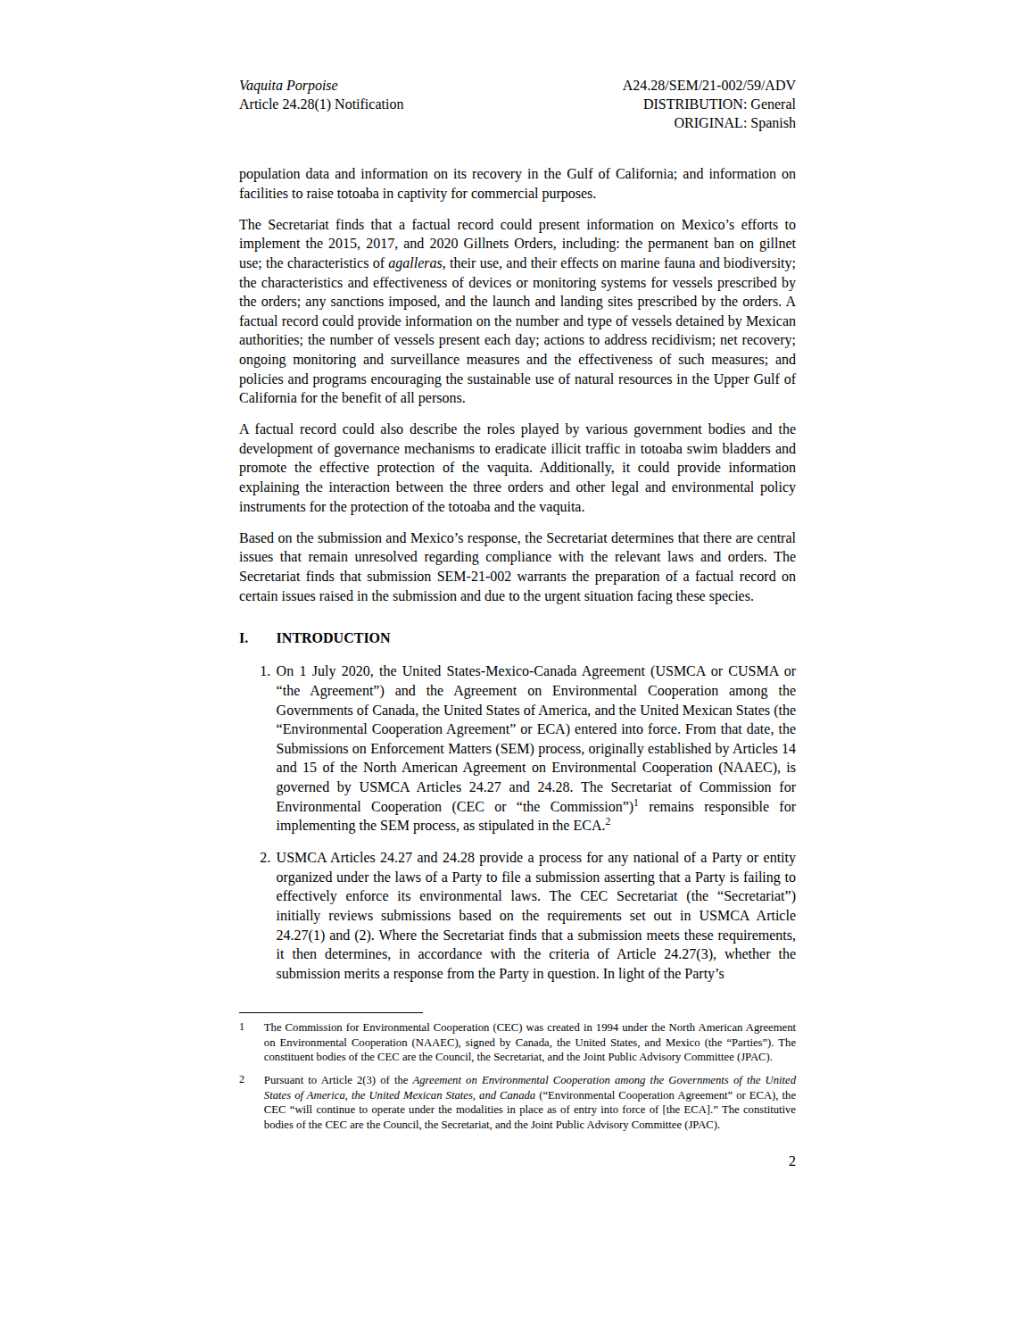Vaquita Porpoise
Article 24.28(1) Notification
A24.28/SEM/21-002/59/ADV
DISTRIBUTION: General
ORIGINAL: Spanish
population data and information on its recovery in the Gulf of California; and information on facilities to raise totoaba in captivity for commercial purposes.
The Secretariat finds that a factual record could present information on Mexico’s efforts to implement the 2015, 2017, and 2020 Gillnets Orders, including: the permanent ban on gillnet use; the characteristics of agalleras, their use, and their effects on marine fauna and biodiversity; the characteristics and effectiveness of devices or monitoring systems for vessels prescribed by the orders; any sanctions imposed, and the launch and landing sites prescribed by the orders. A factual record could provide information on the number and type of vessels detained by Mexican authorities; the number of vessels present each day; actions to address recidivism; net recovery; ongoing monitoring and surveillance measures and the effectiveness of such measures; and policies and programs encouraging the sustainable use of natural resources in the Upper Gulf of California for the benefit of all persons.
A factual record could also describe the roles played by various government bodies and the development of governance mechanisms to eradicate illicit traffic in totoaba swim bladders and promote the effective protection of the vaquita. Additionally, it could provide information explaining the interaction between the three orders and other legal and environmental policy instruments for the protection of the totoaba and the vaquita.
Based on the submission and Mexico’s response, the Secretariat determines that there are central issues that remain unresolved regarding compliance with the relevant laws and orders. The Secretariat finds that submission SEM-21-002 warrants the preparation of a factual record on certain issues raised in the submission and due to the urgent situation facing these species.
I. INTRODUCTION
On 1 July 2020, the United States-Mexico-Canada Agreement (USMCA or CUSMA or “the Agreement”) and the Agreement on Environmental Cooperation among the Governments of Canada, the United States of America, and the United Mexican States (the “Environmental Cooperation Agreement” or ECA) entered into force. From that date, the Submissions on Enforcement Matters (SEM) process, originally established by Articles 14 and 15 of the North American Agreement on Environmental Cooperation (NAAEC), is governed by USMCA Articles 24.27 and 24.28. The Secretariat of Commission for Environmental Cooperation (CEC or “the Commission”)1 remains responsible for implementing the SEM process, as stipulated in the ECA.2
USMCA Articles 24.27 and 24.28 provide a process for any national of a Party or entity organized under the laws of a Party to file a submission asserting that a Party is failing to effectively enforce its environmental laws. The CEC Secretariat (the “Secretariat”) initially reviews submissions based on the requirements set out in USMCA Article 24.27(1) and (2). Where the Secretariat finds that a submission meets these requirements, it then determines, in accordance with the criteria of Article 24.27(3), whether the submission merits a response from the Party in question. In light of the Party’s
The Commission for Environmental Cooperation (CEC) was created in 1994 under the North American Agreement on Environmental Cooperation (NAAEC), signed by Canada, the United States, and Mexico (the “Parties”). The constituent bodies of the CEC are the Council, the Secretariat, and the Joint Public Advisory Committee (JPAC).
Pursuant to Article 2(3) of the Agreement on Environmental Cooperation among the Governments of the United States of America, the United Mexican States, and Canada (“Environmental Cooperation Agreement” or ECA), the CEC “will continue to operate under the modalities in place as of entry into force of [the ECA].” The constitutive bodies of the CEC are the Council, the Secretariat, and the Joint Public Advisory Committee (JPAC).
2